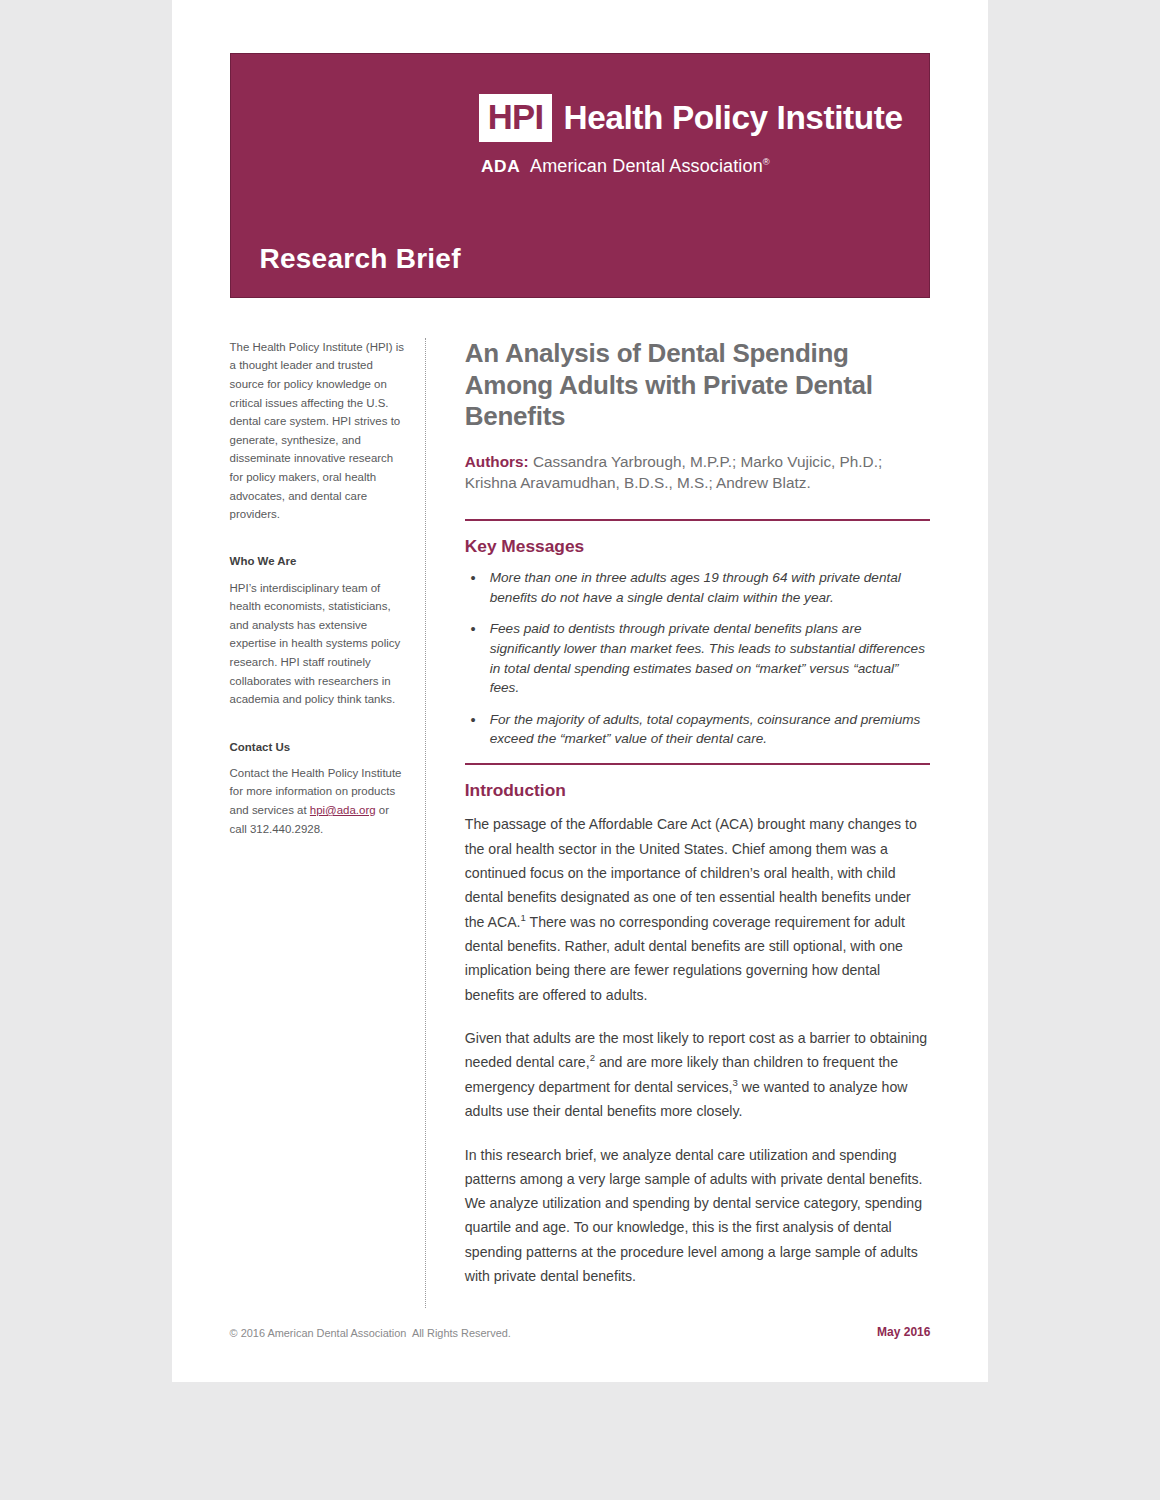HPI Health Policy Institute
ADA American Dental Association®
Research Brief
The Health Policy Institute (HPI) is a thought leader and trusted source for policy knowledge on critical issues affecting the U.S. dental care system. HPI strives to generate, synthesize, and disseminate innovative research for policy makers, oral health advocates, and dental care providers.
Who We Are
HPI’s interdisciplinary team of health economists, statisticians, and analysts has extensive expertise in health systems policy research. HPI staff routinely collaborates with researchers in academia and policy think tanks.
Contact Us
Contact the Health Policy Institute for more information on products and services at hpi@ada.org or call 312.440.2928.
An Analysis of Dental Spending Among Adults with Private Dental Benefits
Authors: Cassandra Yarbrough, M.P.P.; Marko Vujicic, Ph.D.; Krishna Aravamudhan, B.D.S., M.S.; Andrew Blatz.
Key Messages
More than one in three adults ages 19 through 64 with private dental benefits do not have a single dental claim within the year.
Fees paid to dentists through private dental benefits plans are significantly lower than market fees. This leads to substantial differences in total dental spending estimates based on “market” versus “actual” fees.
For the majority of adults, total copayments, coinsurance and premiums exceed the “market” value of their dental care.
Introduction
The passage of the Affordable Care Act (ACA) brought many changes to the oral health sector in the United States. Chief among them was a continued focus on the importance of children’s oral health, with child dental benefits designated as one of ten essential health benefits under the ACA.1 There was no corresponding coverage requirement for adult dental benefits. Rather, adult dental benefits are still optional, with one implication being there are fewer regulations governing how dental benefits are offered to adults.
Given that adults are the most likely to report cost as a barrier to obtaining needed dental care,2 and are more likely than children to frequent the emergency department for dental services,3 we wanted to analyze how adults use their dental benefits more closely.
In this research brief, we analyze dental care utilization and spending patterns among a very large sample of adults with private dental benefits. We analyze utilization and spending by dental service category, spending quartile and age. To our knowledge, this is the first analysis of dental spending patterns at the procedure level among a large sample of adults with private dental benefits.
© 2016 American Dental Association All Rights Reserved. May 2016